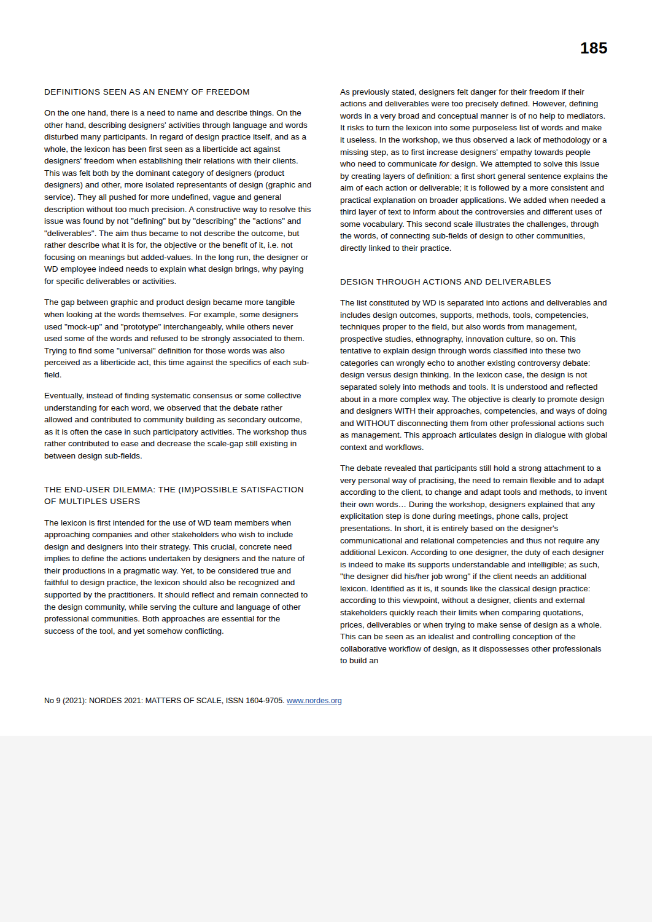185
Definitions seen as an enemy of freedom
On the one hand, there is a need to name and describe things. On the other hand, describing designers' activities through language and words disturbed many participants. In regard of design practice itself, and as a whole, the lexicon has been first seen as a liberticide act against designers' freedom when establishing their relations with their clients. This was felt both by the dominant category of designers (product designers) and other, more isolated representants of design (graphic and service). They all pushed for more undefined, vague and general description without too much precision. A constructive way to resolve this issue was found by not "defining" but by "describing" the "actions" and "deliverables". The aim thus became to not describe the outcome, but rather describe what it is for, the objective or the benefit of it, i.e. not focusing on meanings but added-values. In the long run, the designer or WD employee indeed needs to explain what design brings, why paying for specific deliverables or activities.
The gap between graphic and product design became more tangible when looking at the words themselves. For example, some designers used "mock-up" and "prototype" interchangeably, while others never used some of the words and refused to be strongly associated to them. Trying to find some "universal" definition for those words was also perceived as a liberticide act, this time against the specifics of each sub-field.
Eventually, instead of finding systematic consensus or some collective understanding for each word, we observed that the debate rather allowed and contributed to community building as secondary outcome, as it is often the case in such participatory activities. The workshop thus rather contributed to ease and decrease the scale-gap still existing in between design sub-fields.
The end-user dilemma: the (im)possible satisfaction of multiples users
The lexicon is first intended for the use of WD team members when approaching companies and other stakeholders who wish to include design and designers into their strategy. This crucial, concrete need implies to define the actions undertaken by designers and the nature of their productions in a pragmatic way. Yet, to be considered true and faithful to design practice, the lexicon should also be recognized and supported by the practitioners. It should reflect and remain connected to the design community, while serving the culture and language of other professional communities. Both approaches are essential for the success of the tool, and yet somehow conflicting.
As previously stated, designers felt danger for their freedom if their actions and deliverables were too precisely defined. However, defining words in a very broad and conceptual manner is of no help to mediators. It risks to turn the lexicon into some purposeless list of words and make it useless. In the workshop, we thus observed a lack of methodology or a missing step, as to first increase designers' empathy towards people who need to communicate for design. We attempted to solve this issue by creating layers of definition: a first short general sentence explains the aim of each action or deliverable; it is followed by a more consistent and practical explanation on broader applications. We added when needed a third layer of text to inform about the controversies and different uses of some vocabulary. This second scale illustrates the challenges, through the words, of connecting sub-fields of design to other communities, directly linked to their practice.
Design through actions and deliverables
The list constituted by WD is separated into actions and deliverables and includes design outcomes, supports, methods, tools, competencies, techniques proper to the field, but also words from management, prospective studies, ethnography, innovation culture, so on. This tentative to explain design through words classified into these two categories can wrongly echo to another existing controversy debate: design versus design thinking. In the lexicon case, the design is not separated solely into methods and tools. It is understood and reflected about in a more complex way. The objective is clearly to promote design and designers WITH their approaches, competencies, and ways of doing and WITHOUT disconnecting them from other professional actions such as management. This approach articulates design in dialogue with global context and workflows.
The debate revealed that participants still hold a strong attachment to a very personal way of practising, the need to remain flexible and to adapt according to the client, to change and adapt tools and methods, to invent their own words… During the workshop, designers explained that any explicitation step is done during meetings, phone calls, project presentations. In short, it is entirely based on the designer's communicational and relational competencies and thus not require any additional Lexicon. According to one designer, the duty of each designer is indeed to make its supports understandable and intelligible; as such, "the designer did his/her job wrong" if the client needs an additional lexicon. Identified as it is, it sounds like the classical design practice: according to this viewpoint, without a designer, clients and external stakeholders quickly reach their limits when comparing quotations, prices, deliverables or when trying to make sense of design as a whole. This can be seen as an idealist and controlling conception of the collaborative workflow of design, as it dispossesses other professionals to build an
No 9 (2021): NORDES 2021: MATTERS OF SCALE, ISSN 1604-9705. www.nordes.org